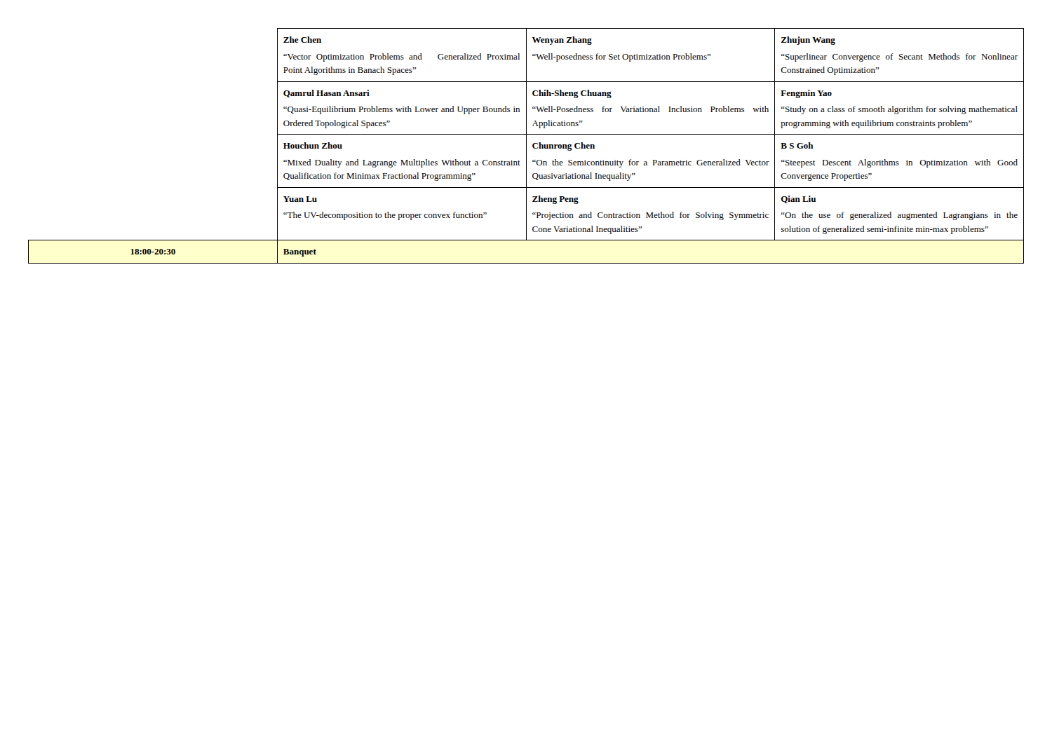| | Zhe Chen “Vector Optimization Problems and Generalized Proximal Point Algorithms in Banach Spaces” | Wenyan Zhang “Well-posedness for Set Optimization Problems” | Zhujun Wang “Superlinear Convergence of Secant Methods for Nonlinear Constrained Optimization” |
| Qamrul Hasan Ansari “Quasi-Equilibrium Problems with Lower and Upper Bounds in Ordered Topological Spaces” | Chih-Sheng Chuang “Well-Posedness for Variational Inclusion Problems with Applications” | Fengmin Yao “Study on a class of smooth algorithm for solving mathematical programming with equilibrium constraints problem” |
| Houchun Zhou “Mixed Duality and Lagrange Multiplies Without a Constraint Qualification for Minimax Fractional Programming” | Chunrong Chen “On the Semicontinuity for a Parametric Generalized Vector Quasivariational Inequality” | B S Goh “Steepest Descent Algorithms in Optimization with Good Convergence Properties” |
| Yuan Lu “The UV-decomposition to the proper convex function” | Zheng Peng “Projection and Contraction Method for Solving Symmetric Cone Variational Inequalities” | Qian Liu “On the use of generalized augmented Lagrangians in the solution of generalized semi-infinite min-max problems” |
| 18:00-20:30 | Banquet |